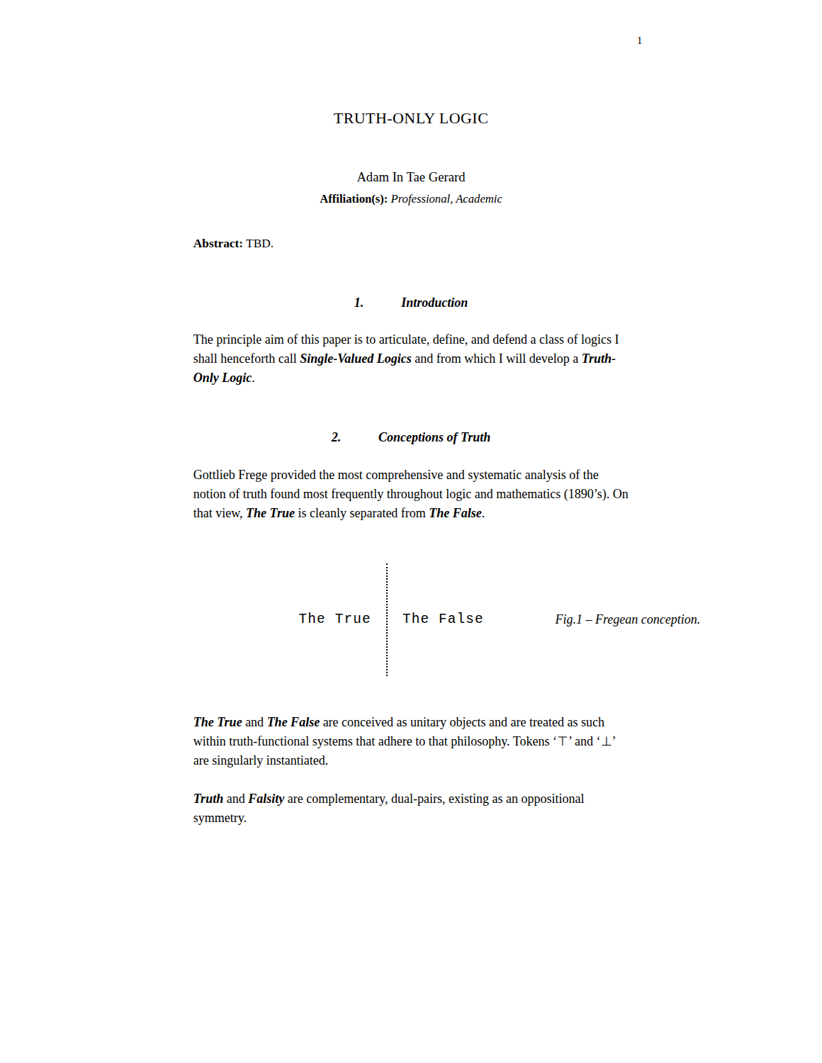1
TRUTH-ONLY LOGIC
Adam In Tae Gerard
Affiliation(s): Professional, Academic
Abstract: TBD.
1. Introduction
The principle aim of this paper is to articulate, define, and defend a class of logics I shall henceforth call Single-Valued Logics and from which I will develop a Truth-Only Logic.
2. Conceptions of Truth
Gottlieb Frege provided the most comprehensive and systematic analysis of the notion of truth found most frequently throughout logic and mathematics (1890’s). On that view, The True is cleanly separated from The False.
The True The False Fig.1 – Fregean conception.
The True and The False are conceived as unitary objects and are treated as such within truth-functional systems that adhere to that philosophy. Tokens ‘⊤’ and ‘⊥’ are singularly instantiated.
Truth and Falsity are complementary, dual-pairs, existing as an oppositional symmetry.